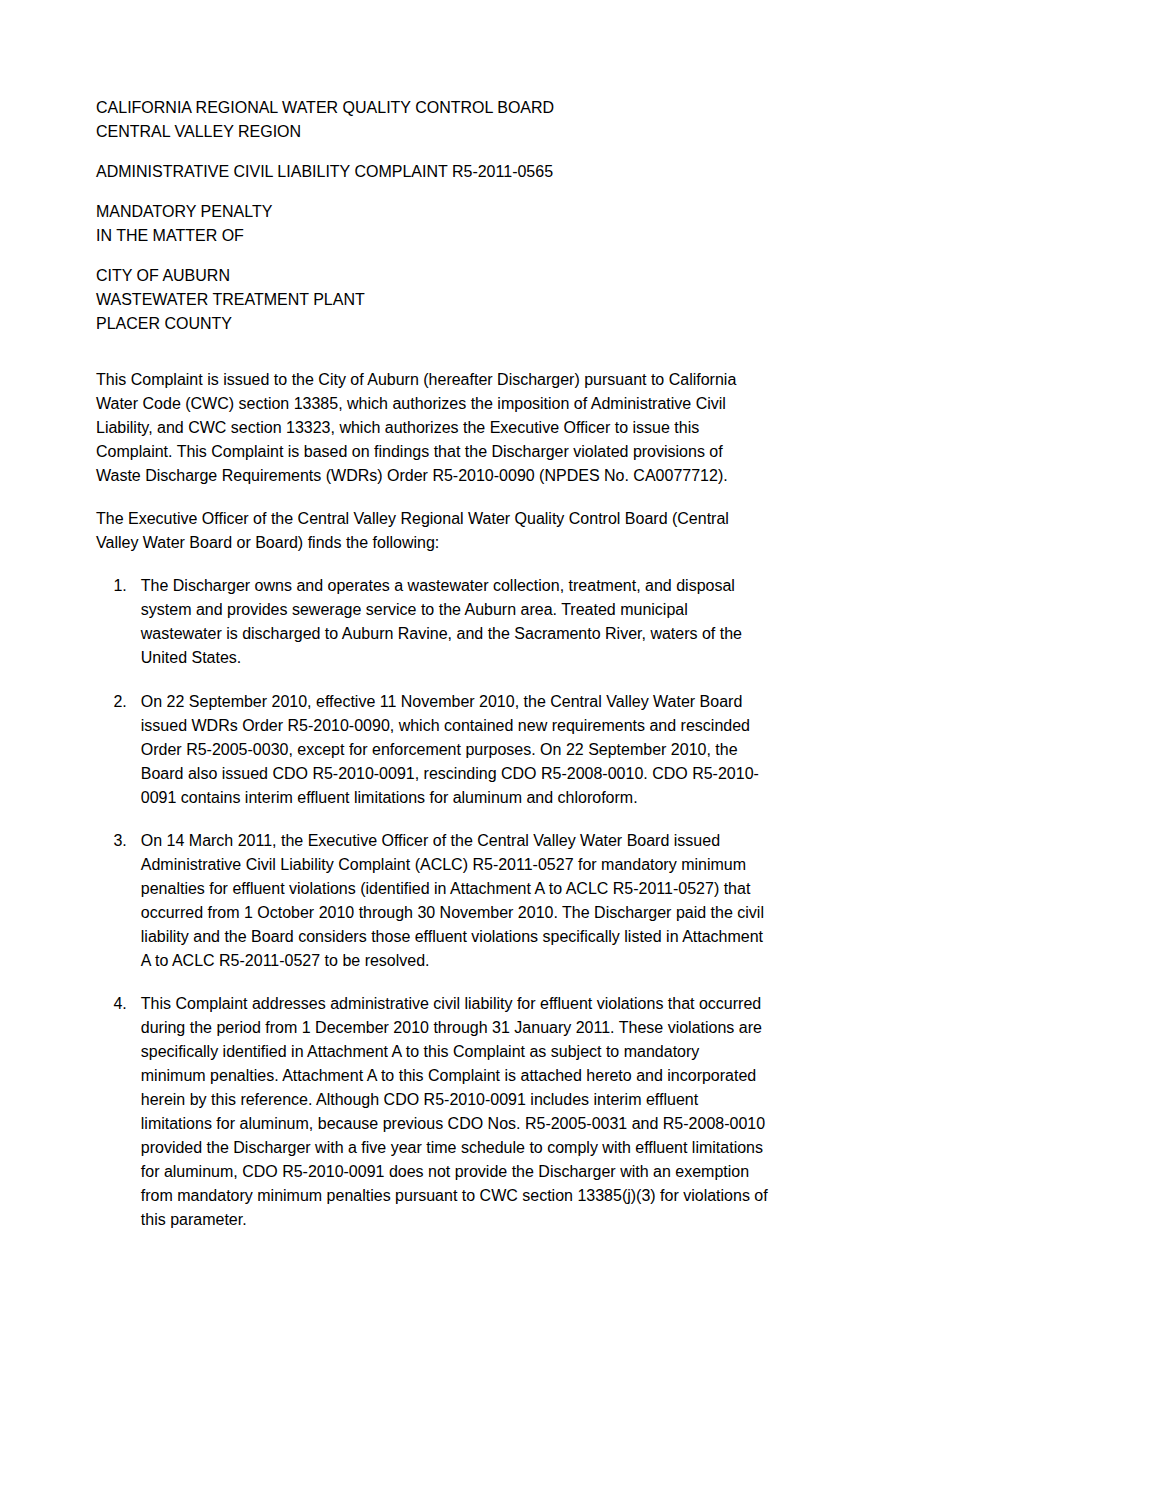CALIFORNIA REGIONAL WATER QUALITY CONTROL BOARD
CENTRAL VALLEY REGION
ADMINISTRATIVE CIVIL LIABILITY COMPLAINT R5-2011-0565
MANDATORY PENALTY
IN THE MATTER OF
CITY OF AUBURN
WASTEWATER TREATMENT PLANT
PLACER COUNTY
This Complaint is issued to the City of Auburn (hereafter Discharger) pursuant to California Water Code (CWC) section 13385, which authorizes the imposition of Administrative Civil Liability, and CWC section 13323, which authorizes the Executive Officer to issue this Complaint. This Complaint is based on findings that the Discharger violated provisions of Waste Discharge Requirements (WDRs) Order R5-2010-0090 (NPDES No. CA0077712).
The Executive Officer of the Central Valley Regional Water Quality Control Board (Central Valley Water Board or Board) finds the following:
The Discharger owns and operates a wastewater collection, treatment, and disposal system and provides sewerage service to the Auburn area. Treated municipal wastewater is discharged to Auburn Ravine, and the Sacramento River, waters of the United States.
On 22 September 2010, effective 11 November 2010, the Central Valley Water Board issued WDRs Order R5-2010-0090, which contained new requirements and rescinded Order R5-2005-0030, except for enforcement purposes. On 22 September 2010, the Board also issued CDO R5-2010-0091, rescinding CDO R5-2008-0010. CDO R5-2010-0091 contains interim effluent limitations for aluminum and chloroform.
On 14 March 2011, the Executive Officer of the Central Valley Water Board issued Administrative Civil Liability Complaint (ACLC) R5-2011-0527 for mandatory minimum penalties for effluent violations (identified in Attachment A to ACLC R5-2011-0527) that occurred from 1 October 2010 through 30 November 2010. The Discharger paid the civil liability and the Board considers those effluent violations specifically listed in Attachment A to ACLC R5-2011-0527 to be resolved.
This Complaint addresses administrative civil liability for effluent violations that occurred during the period from 1 December 2010 through 31 January 2011. These violations are specifically identified in Attachment A to this Complaint as subject to mandatory minimum penalties. Attachment A to this Complaint is attached hereto and incorporated herein by this reference. Although CDO R5-2010-0091 includes interim effluent limitations for aluminum, because previous CDO Nos. R5-2005-0031 and R5-2008-0010 provided the Discharger with a five year time schedule to comply with effluent limitations for aluminum, CDO R5-2010-0091 does not provide the Discharger with an exemption from mandatory minimum penalties pursuant to CWC section 13385(j)(3) for violations of this parameter.